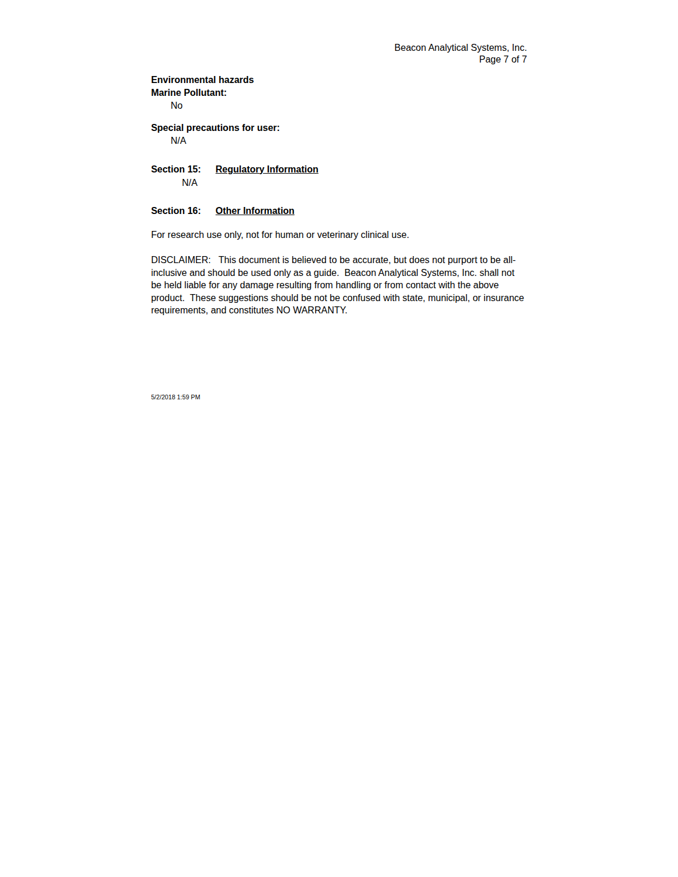Beacon Analytical Systems, Inc. Page 7 of 7
Environmental hazards
Marine Pollutant:
No
Special precautions for user:
N/A
Section 15: Regulatory Information
N/A
Section 16: Other Information
For research use only, not for human or veterinary clinical use.
DISCLAIMER: This document is believed to be accurate, but does not purport to be all-inclusive and should be used only as a guide. Beacon Analytical Systems, Inc. shall not be held liable for any damage resulting from handling or from contact with the above product. These suggestions should be not be confused with state, municipal, or insurance requirements, and constitutes NO WARRANTY.
5/2/2018 1:59 PM